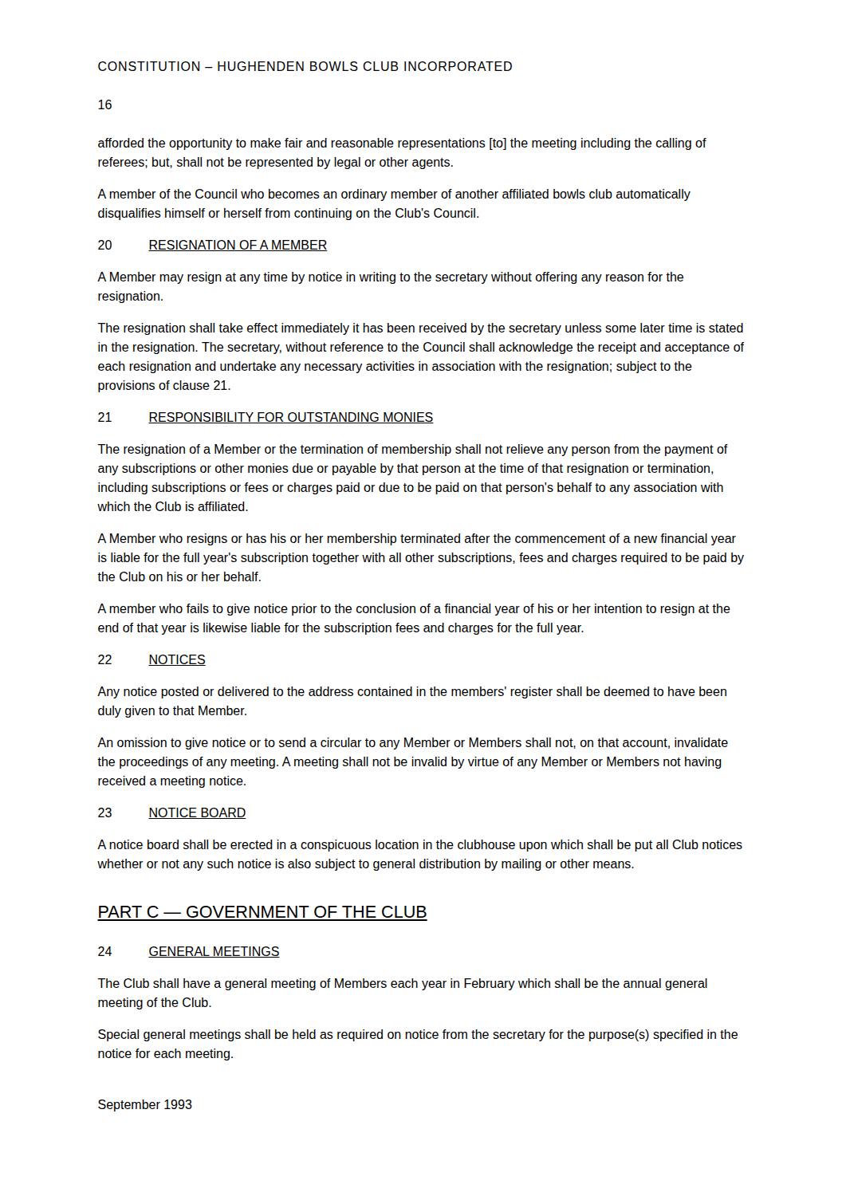CONSTITUTION – HUGHENDEN BOWLS CLUB INCORPORATED
16
afforded the opportunity to make fair and reasonable representations [to] the meeting including the calling of referees; but, shall not be represented by legal or other agents.
A member of the Council who becomes an ordinary member of another affiliated bowls club automatically disqualifies himself or herself from continuing on the Club's Council.
20 Resignation of a Member
A Member may resign at any time by notice in writing to the secretary without offering any reason for the resignation.
The resignation shall take effect immediately it has been received by the secretary unless some later time is stated in the resignation. The secretary, without reference to the Council shall acknowledge the receipt and acceptance of each resignation and undertake any necessary activities in association with the resignation; subject to the provisions of clause 21.
21 Responsibility for Outstanding Monies
The resignation of a Member or the termination of membership shall not relieve any person from the payment of any subscriptions or other monies due or payable by that person at the time of that resignation or termination, including subscriptions or fees or charges paid or due to be paid on that person's behalf to any association with which the Club is affiliated.
A Member who resigns or has his or her membership terminated after the commencement of a new financial year is liable for the full year's subscription together with all other subscriptions, fees and charges required to be paid by the Club on his or her behalf.
A member who fails to give notice prior to the conclusion of a financial year of his or her intention to resign at the end of that year is likewise liable for the subscription fees and charges for the full year.
22 Notices
Any notice posted or delivered to the address contained in the members' register shall be deemed to have been duly given to that Member.
An omission to give notice or to send a circular to any Member or Members shall not, on that account, invalidate the proceedings of any meeting. A meeting shall not be invalid by virtue of any Member or Members not having received a meeting notice.
23 Notice Board
A notice board shall be erected in a conspicuous location in the clubhouse upon which shall be put all Club notices whether or not any such notice is also subject to general distribution by mailing or other means.
PART C — GOVERNMENT OF THE CLUB
24 General Meetings
The Club shall have a general meeting of Members each year in February which shall be the annual general meeting of the Club.
Special general meetings shall be held as required on notice from the secretary for the purpose(s) specified in the notice for each meeting.
September 1993